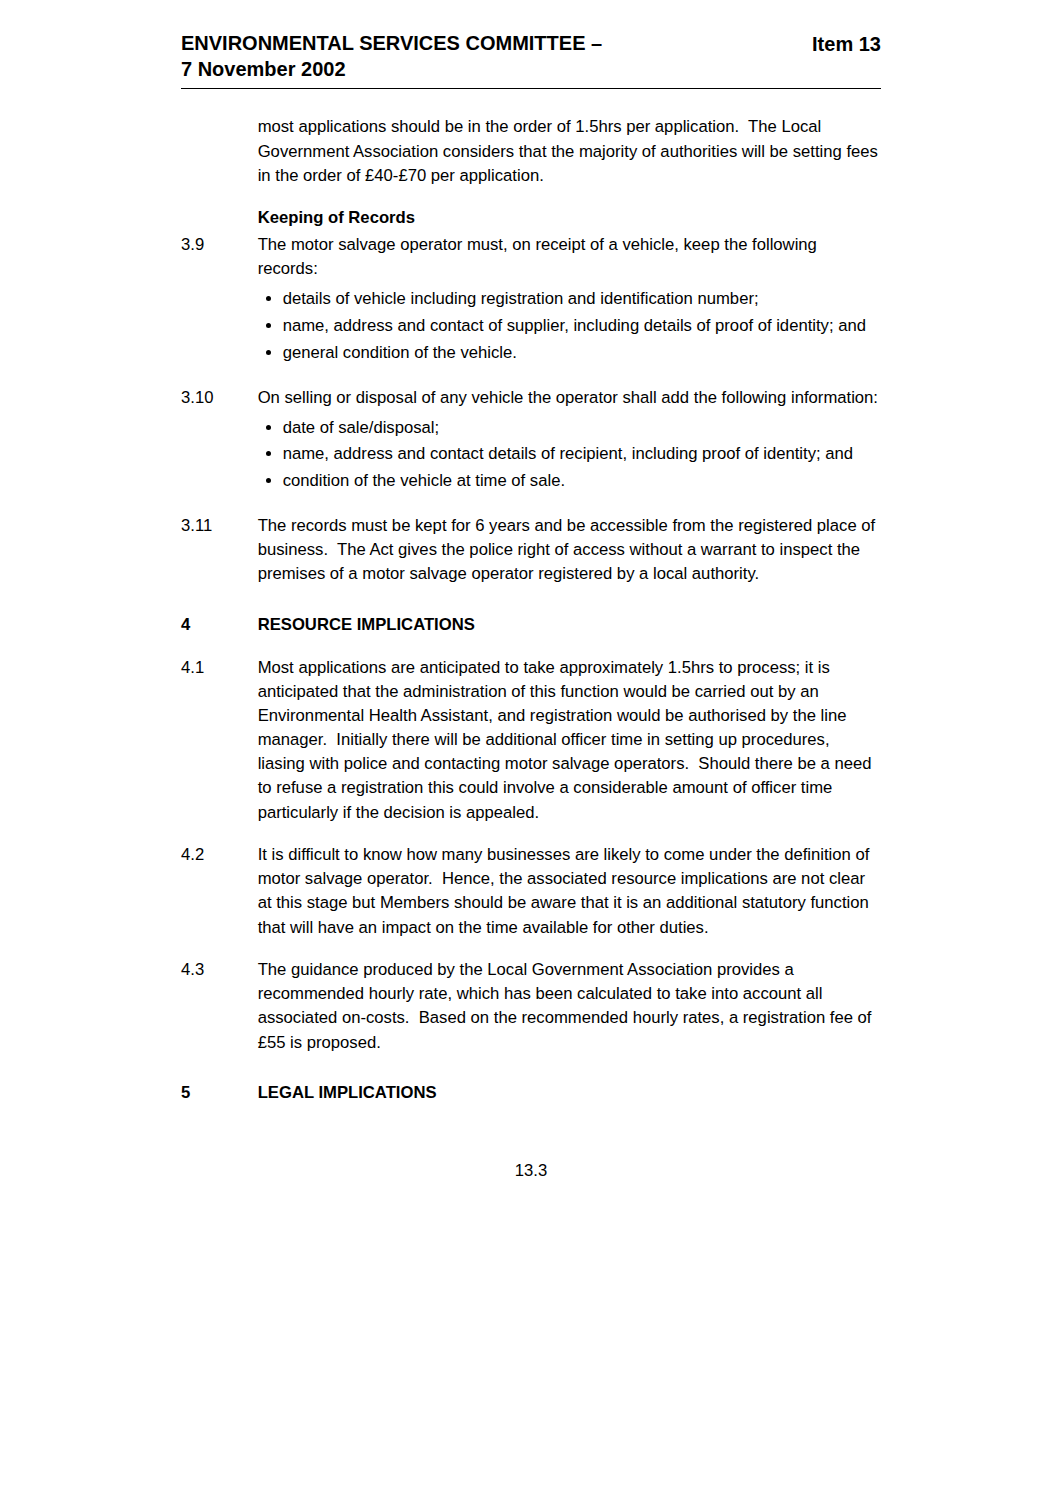ENVIRONMENTAL SERVICES COMMITTEE –
7 November 2002
Item 13
most applications should be in the order of 1.5hrs per application. The Local Government Association considers that the majority of authorities will be setting fees in the order of £40-£70 per application.
Keeping of Records
3.9
The motor salvage operator must, on receipt of a vehicle, keep the following records:
details of vehicle including registration and identification number;
name, address and contact of supplier, including details of proof of identity; and
general condition of the vehicle.
3.10
On selling or disposal of any vehicle the operator shall add the following information:
date of sale/disposal;
name, address and contact details of recipient, including proof of identity; and
condition of the vehicle at time of sale.
3.11
The records must be kept for 6 years and be accessible from the registered place of business. The Act gives the police right of access without a warrant to inspect the premises of a motor salvage operator registered by a local authority.
4 RESOURCE IMPLICATIONS
4.1
Most applications are anticipated to take approximately 1.5hrs to process; it is anticipated that the administration of this function would be carried out by an Environmental Health Assistant, and registration would be authorised by the line manager. Initially there will be additional officer time in setting up procedures, liasing with police and contacting motor salvage operators. Should there be a need to refuse a registration this could involve a considerable amount of officer time particularly if the decision is appealed.
4.2
It is difficult to know how many businesses are likely to come under the definition of motor salvage operator. Hence, the associated resource implications are not clear at this stage but Members should be aware that it is an additional statutory function that will have an impact on the time available for other duties.
4.3
The guidance produced by the Local Government Association provides a recommended hourly rate, which has been calculated to take into account all associated on-costs. Based on the recommended hourly rates, a registration fee of £55 is proposed.
5 LEGAL IMPLICATIONS
13.3